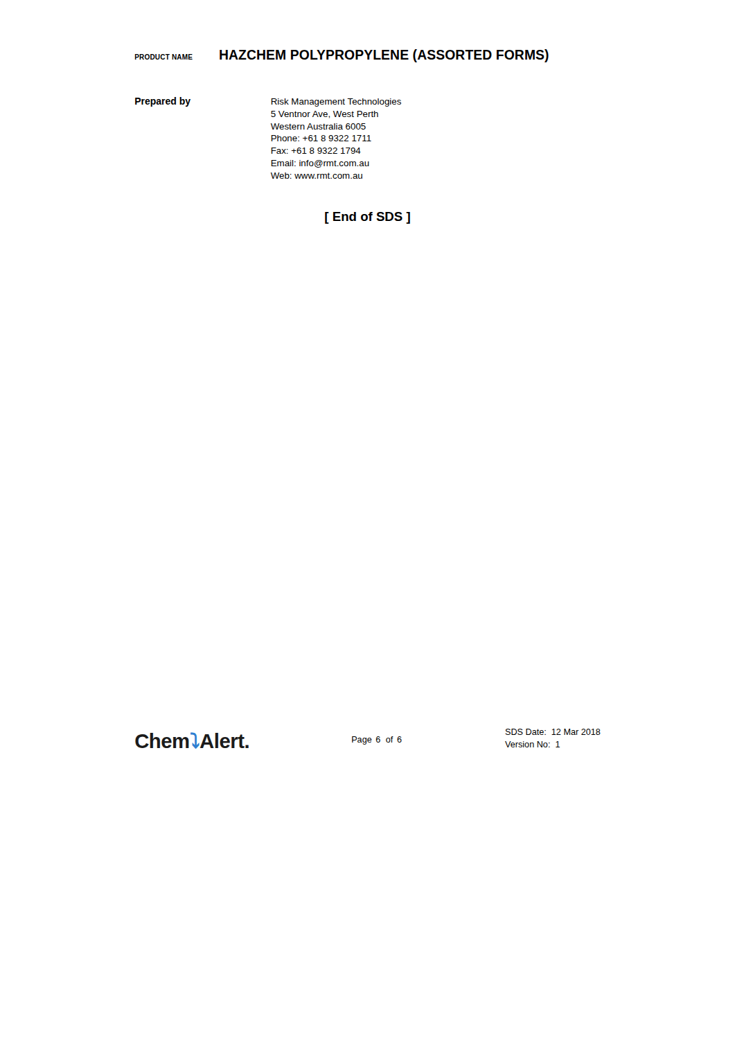PRODUCT NAME
HAZCHEM POLYPROPYLENE (ASSORTED FORMS)
Prepared by
Risk Management Technologies
5 Ventnor Ave, West Perth
Western Australia 6005
Phone: +61 8 9322 1711
Fax: +61 8 9322 1794
Email: info@rmt.com.au
Web: www.rmt.com.au
[ End of SDS ]
Chem⤵Alert.
Page 6 of 6
SDS Date: 12 Mar 2018
Version No: 1